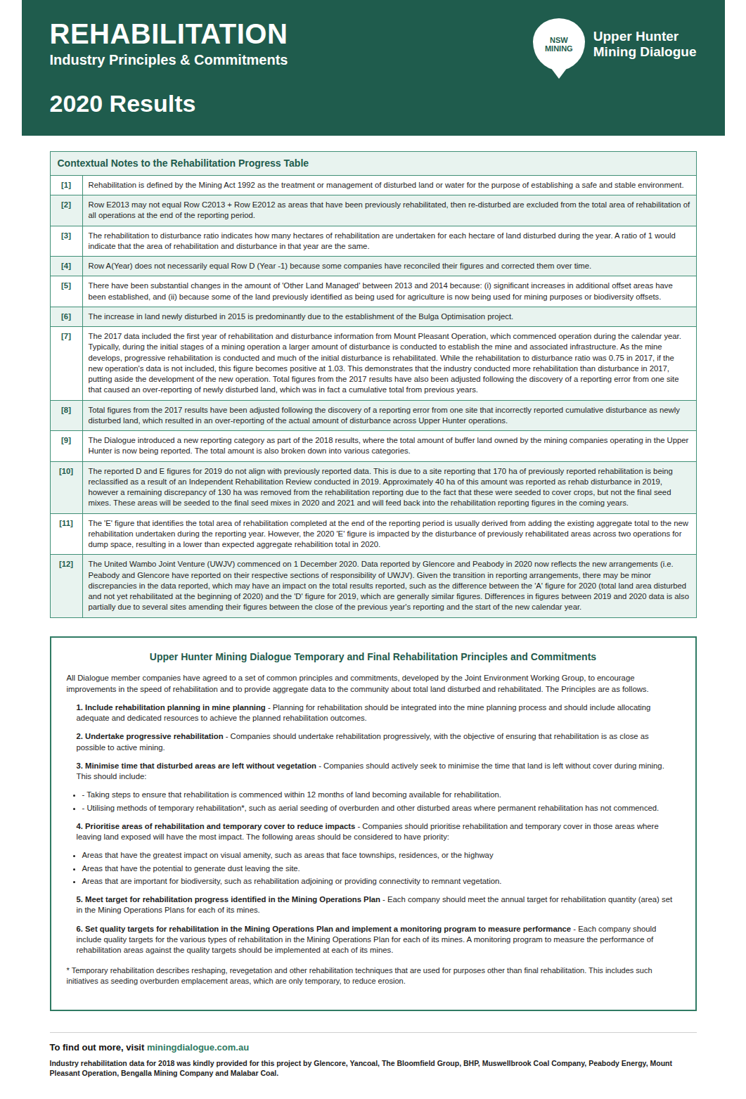REHABILITATION
Industry Principles & Commitments
2020 Results
NSW
MINING
Upper Hunter
Mining Dialogue
Contextual Notes to the Rehabilitation Progress Table
| [1] | Rehabilitation is defined by the Mining Act 1992 as the treatment or management of disturbed land or water for the purpose of establishing a safe and stable environment. |
| [2] | Row E2013 may not equal Row C2013 + Row E2012 as areas that have been previously rehabilitated, then re-disturbed are excluded from the total area of rehabilitation of all operations at the end of the reporting period. |
| [3] | The rehabilitation to disturbance ratio indicates how many hectares of rehabilitation are undertaken for each hectare of land disturbed during the year. A ratio of 1 would indicate that the area of rehabilitation and disturbance in that year are the same. |
| [4] | Row A(Year) does not necessarily equal Row D (Year -1) because some companies have reconciled their figures and corrected them over time. |
| [5] | There have been substantial changes in the amount of 'Other Land Managed' between 2013 and 2014 because: (i) significant increases in additional offset areas have been established, and (ii) because some of the land previously identified as being used for agriculture is now being used for mining purposes or biodiversity offsets. |
| [6] | The increase in land newly disturbed in 2015 is predominantly due to the establishment of the Bulga Optimisation project. |
| [7] | The 2017 data included the first year of rehabilitation and disturbance information from Mount Pleasant Operation, which commenced operation during the calendar year. Typically, during the initial stages of a mining operation a larger amount of disturbance is conducted to establish the mine and associated infrastructure. As the mine develops, progressive rehabilitation is conducted and much of the initial disturbance is rehabilitated. While the rehabilitation to disturbance ratio was 0.75 in 2017, if the new operation's data is not included, this figure becomes positive at 1.03. This demonstrates that the industry conducted more rehabilitation than disturbance in 2017, putting aside the development of the new operation. Total figures from the 2017 results have also been adjusted following the discovery of a reporting error from one site that caused an over-reporting of newly disturbed land, which was in fact a cumulative total from previous years. |
| [8] | Total figures from the 2017 results have been adjusted following the discovery of a reporting error from one site that incorrectly reported cumulative disturbance as newly disturbed land, which resulted in an over-reporting of the actual amount of disturbance across Upper Hunter operations. |
| [9] | The Dialogue introduced a new reporting category as part of the 2018 results, where the total amount of buffer land owned by the mining companies operating in the Upper Hunter is now being reported. The total amount is also broken down into various categories. |
| [10] | The reported D and E figures for 2019 do not align with previously reported data. This is due to a site reporting that 170 ha of previously reported rehabilitation is being reclassified as a result of an Independent Rehabilitation Review conducted in 2019. Approximately 40 ha of this amount was reported as rehab disturbance in 2019, however a remaining discrepancy of 130 ha was removed from the rehabilitation reporting due to the fact that these were seeded to cover crops, but not the final seed mixes. These areas will be seeded to the final seed mixes in 2020 and 2021 and will feed back into the rehabilitation reporting figures in the coming years. |
| [11] | The 'E' figure that identifies the total area of rehabilitation completed at the end of the reporting period is usually derived from adding the existing aggregate total to the new rehabilitation undertaken during the reporting year. However, the 2020 'E' figure is impacted by the disturbance of previously rehabilitated areas across two operations for dump space, resulting in a lower than expected aggregate rehabilition total in 2020. |
| [12] | The United Wambo Joint Venture (UWJV) commenced on 1 December 2020. Data reported by Glencore and Peabody in 2020 now reflects the new arrangements (i.e. Peabody and Glencore have reported on their respective sections of responsibility of UWJV). Given the transition in reporting arrangements, there may be minor discrepancies in the data reported, which may have an impact on the total results reported, such as the difference between the 'A' figure for 2020 (total land area disturbed and not yet rehabilitated at the beginning of 2020) and the 'D' figure for 2019, which are generally similar figures. Differences in figures between 2019 and 2020 data is also partially due to several sites amending their figures between the close of the previous year's reporting and the start of the new calendar year. |
Upper Hunter Mining Dialogue Temporary and Final Rehabilitation Principles and Commitments
All Dialogue member companies have agreed to a set of common principles and commitments, developed by the Joint Environment Working Group, to encourage improvements in the speed of rehabilitation and to provide aggregate data to the community about total land disturbed and rehabilitated. The Principles are as follows.
1. Include rehabilitation planning in mine planning - Planning for rehabilitation should be integrated into the mine planning process and should include allocating adequate and dedicated resources to achieve the planned rehabilitation outcomes.
2. Undertake progressive rehabilitation - Companies should undertake rehabilitation progressively, with the objective of ensuring that rehabilitation is as close as possible to active mining.
3. Minimise time that disturbed areas are left without vegetation - Companies should actively seek to minimise the time that land is left without cover during mining. This should include:
- Taking steps to ensure that rehabilitation is commenced within 12 months of land becoming available for rehabilitation.
- Utilising methods of temporary rehabilitation*, such as aerial seeding of overburden and other disturbed areas where permanent rehabilitation has not commenced.
4. Prioritise areas of rehabilitation and temporary cover to reduce impacts - Companies should prioritise rehabilitation and temporary cover in those areas where leaving land exposed will have the most impact. The following areas should be considered to have priority:
Areas that have the greatest impact on visual amenity, such as areas that face townships, residences, or the highway
Areas that have the potential to generate dust leaving the site.
Areas that are important for biodiversity, such as rehabilitation adjoining or providing connectivity to remnant vegetation.
5. Meet target for rehabilitation progress identified in the Mining Operations Plan - Each company should meet the annual target for rehabilitation quantity (area) set in the Mining Operations Plans for each of its mines.
6. Set quality targets for rehabilitation in the Mining Operations Plan and implement a monitoring program to measure performance - Each company should include quality targets for the various types of rehabilitation in the Mining Operations Plan for each of its mines. A monitoring program to measure the performance of rehabilitation areas against the quality targets should be implemented at each of its mines.
* Temporary rehabilitation describes reshaping, revegetation and other rehabilitation techniques that are used for purposes other than final rehabilitation. This includes such initiatives as seeding overburden emplacement areas, which are only temporary, to reduce erosion.
To find out more, visit miningdialogue.com.au
Industry rehabilitation data for 2018 was kindly provided for this project by Glencore, Yancoal, The Bloomfield Group, BHP, Muswellbrook Coal Company, Peabody Energy, Mount Pleasant Operation, Bengalla Mining Company and Malabar Coal.